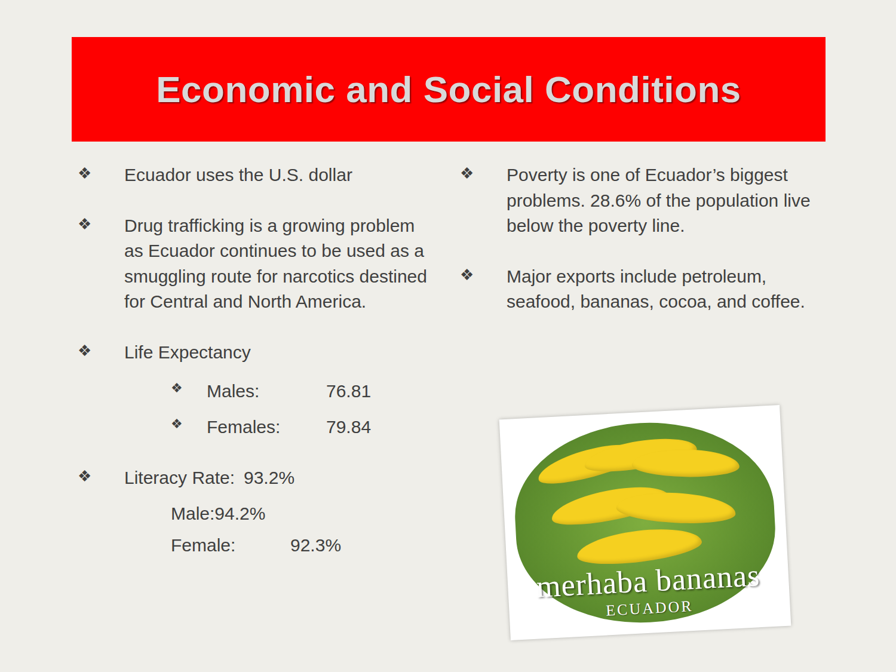Economic and Social Conditions
Ecuador uses the U.S. dollar
Drug trafficking is a growing problem as Ecuador continues to be used as a smuggling route for narcotics destined for Central and North America.
Life Expectancy
Males: 76.81
Females: 79.84
Literacy Rate: 93.2%
Male:94.2%
Female: 92.3%
Poverty is one of Ecuador’s biggest problems. 28.6% of the population live below the poverty line.
Major exports include petroleum, seafood, bananas, cocoa, and coffee.
merhaba bananas
ECUADOR